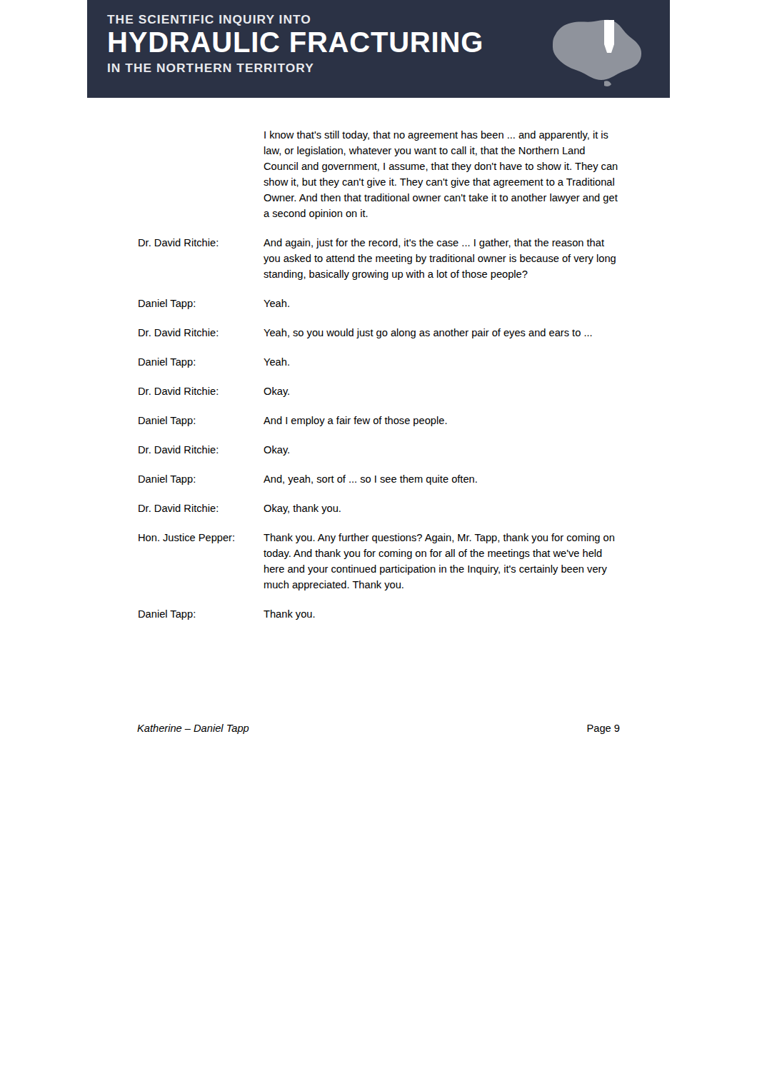The Scientific Inquiry into
Hydraulic Fracturing
in the Northern Territory
| | I know that's still today, that no agreement has been ... and apparently, it is law, or legislation, whatever you want to call it, that the Northern Land Council and government, I assume, that they don't have to show it. They can show it, but they can't give it. They can't give that agreement to a Traditional Owner. And then that traditional owner can't take it to another lawyer and get a second opinion on it. |
| Dr. David Ritchie: | And again, just for the record, it's the case ... I gather, that the reason that you asked to attend the meeting by traditional owner is because of very long standing, basically growing up with a lot of those people? |
| Daniel Tapp: | Yeah. |
| Dr. David Ritchie: | Yeah, so you would just go along as another pair of eyes and ears to ... |
| Daniel Tapp: | Yeah. |
| Dr. David Ritchie: | Okay. |
| Daniel Tapp: | And I employ a fair few of those people. |
| Dr. David Ritchie: | Okay. |
| Daniel Tapp: | And, yeah, sort of ... so I see them quite often. |
| Dr. David Ritchie: | Okay, thank you. |
| Hon. Justice Pepper: | Thank you. Any further questions? Again, Mr. Tapp, thank you for coming on today. And thank you for coming on for all of the meetings that we've held here and your continued participation in the Inquiry, it's certainly been very much appreciated. Thank you. |
| Daniel Tapp: | Thank you. |
Katherine – Daniel Tapp
Page 9